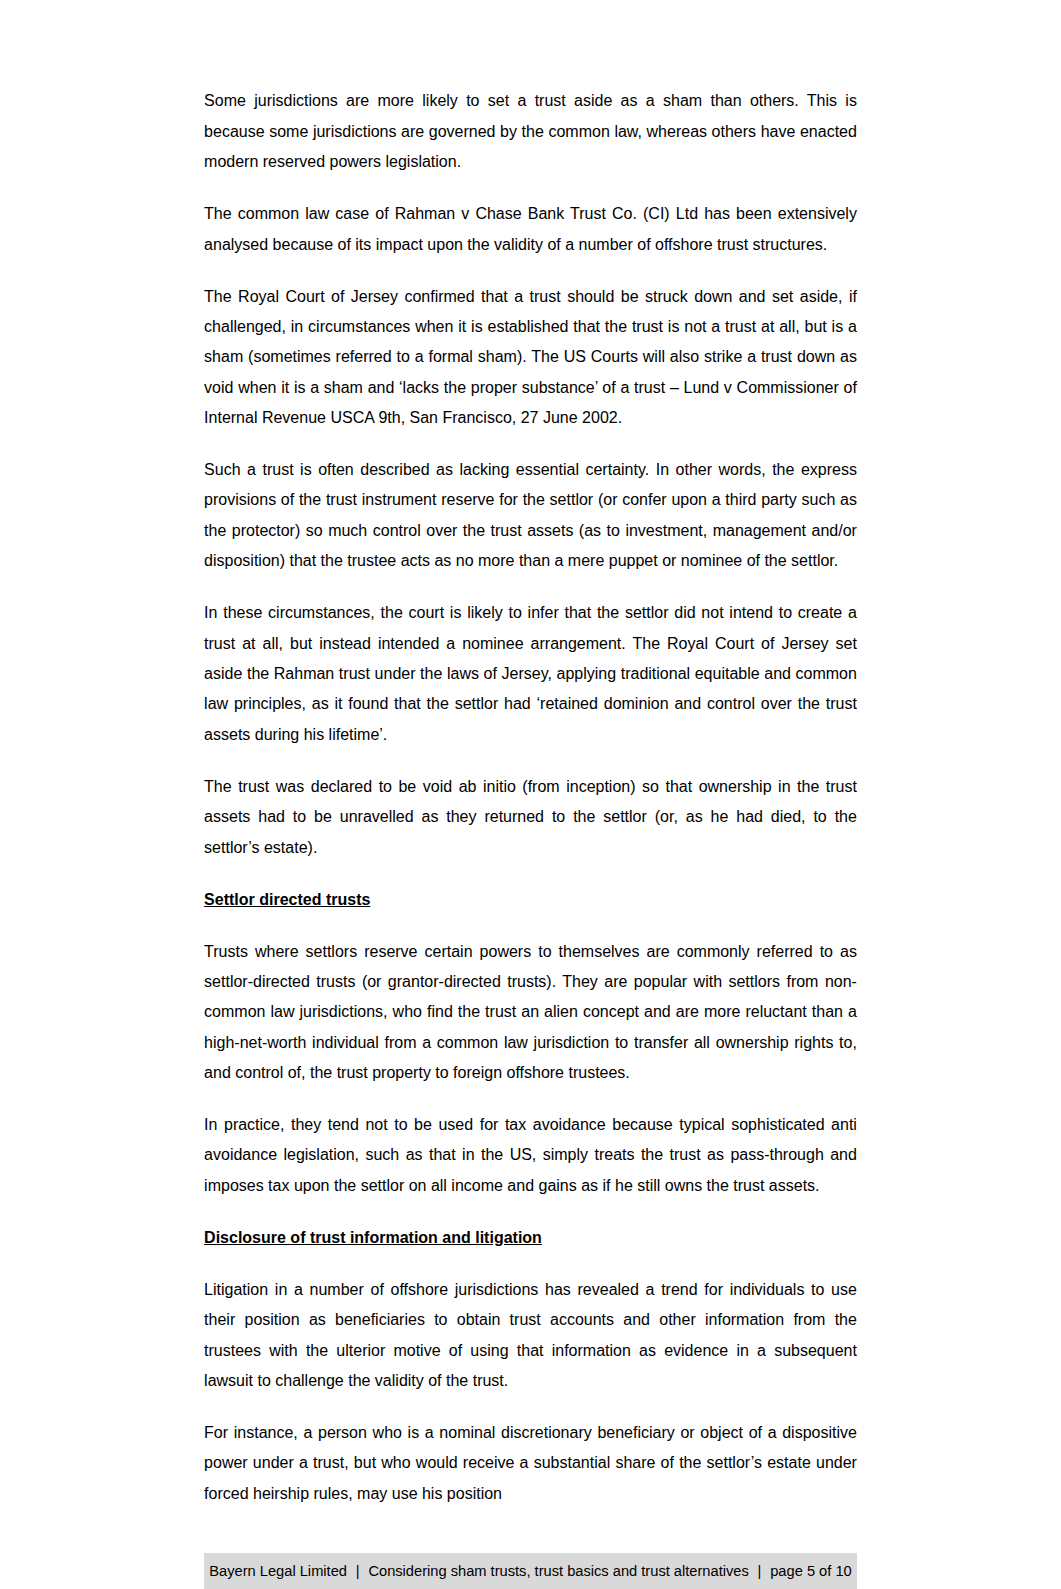Some jurisdictions are more likely to set a trust aside as a sham than others. This is because some jurisdictions are governed by the common law, whereas others have enacted modern reserved powers legislation.
The common law case of Rahman v Chase Bank Trust Co. (CI) Ltd has been extensively analysed because of its impact upon the validity of a number of offshore trust structures.
The Royal Court of Jersey confirmed that a trust should be struck down and set aside, if challenged, in circumstances when it is established that the trust is not a trust at all, but is a sham (sometimes referred to a formal sham). The US Courts will also strike a trust down as void when it is a sham and ‘lacks the proper substance’ of a trust – Lund v Commissioner of Internal Revenue USCA 9th, San Francisco, 27 June 2002.
Such a trust is often described as lacking essential certainty. In other words, the express provisions of the trust instrument reserve for the settlor (or confer upon a third party such as the protector) so much control over the trust assets (as to investment, management and/or disposition) that the trustee acts as no more than a mere puppet or nominee of the settlor.
In these circumstances, the court is likely to infer that the settlor did not intend to create a trust at all, but instead intended a nominee arrangement. The Royal Court of Jersey set aside the Rahman trust under the laws of Jersey, applying traditional equitable and common law principles, as it found that the settlor had ‘retained dominion and control over the trust assets during his lifetime’.
The trust was declared to be void ab initio (from inception) so that ownership in the trust assets had to be unravelled as they returned to the settlor (or, as he had died, to the settlor’s estate).
Settlor directed trusts
Trusts where settlors reserve certain powers to themselves are commonly referred to as settlor-directed trusts (or grantor-directed trusts). They are popular with settlors from non-common law jurisdictions, who find the trust an alien concept and are more reluctant than a high-net-worth individual from a common law jurisdiction to transfer all ownership rights to, and control of, the trust property to foreign offshore trustees.
In practice, they tend not to be used for tax avoidance because typical sophisticated anti avoidance legislation, such as that in the US, simply treats the trust as pass-through and imposes tax upon the settlor on all income and gains as if he still owns the trust assets.
Disclosure of trust information and litigation
Litigation in a number of offshore jurisdictions has revealed a trend for individuals to use their position as beneficiaries to obtain trust accounts and other information from the trustees with the ulterior motive of using that information as evidence in a subsequent lawsuit to challenge the validity of the trust.
For instance, a person who is a nominal discretionary beneficiary or object of a dispositive power under a trust, but who would receive a substantial share of the settlor’s estate under forced heirship rules, may use his position
Bayern Legal Limited|Considering sham trusts, trust basics and trust alternatives|page 5 of 10